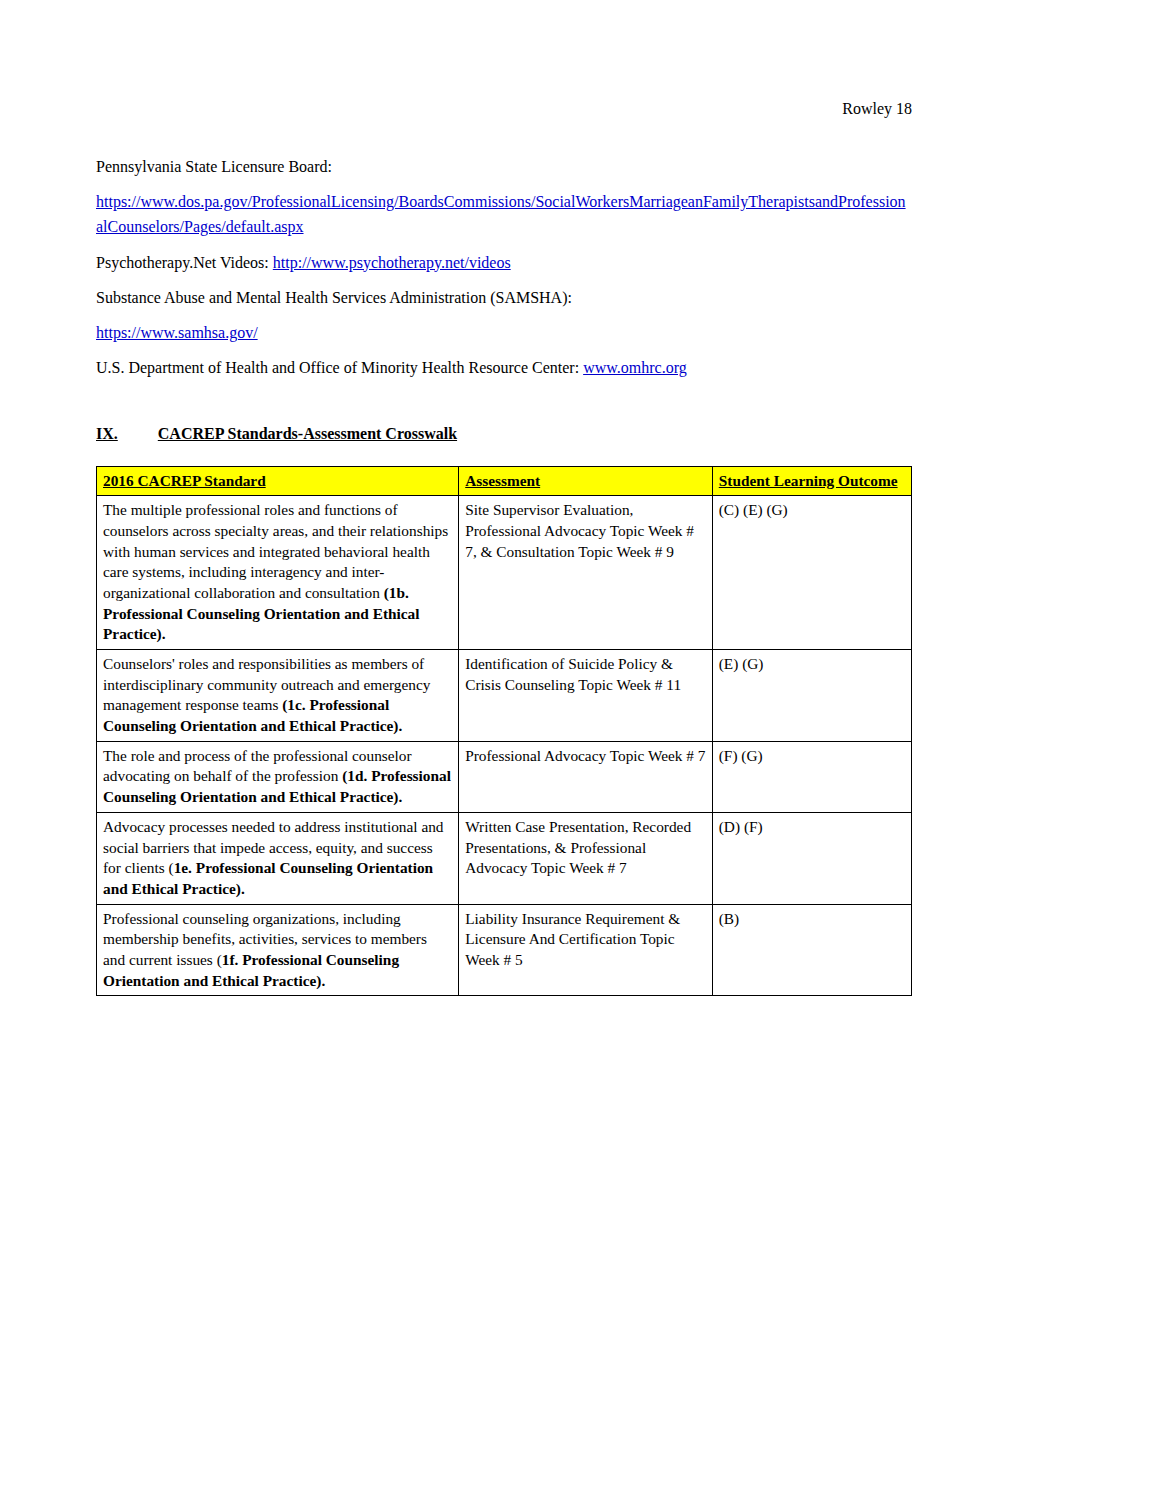Rowley 18
Pennsylvania State Licensure Board:
https://www.dos.pa.gov/ProfessionalLicensing/BoardsCommissions/SocialWorkersMarriageanFamilyTherapistsandProfessionalCounselors/Pages/default.aspx
Psychotherapy.Net Videos: http://www.psychotherapy.net/videos
Substance Abuse and Mental Health Services Administration (SAMSHA):
https://www.samhsa.gov/
U.S. Department of Health and Office of Minority Health Resource Center: www.omhrc.org
IX. CACREP Standards-Assessment Crosswalk
| 2016 CACREP Standard | Assessment | Student Learning Outcome |
| --- | --- | --- |
| The multiple professional roles and functions of counselors across specialty areas, and their relationships with human services and integrated behavioral health care systems, including interagency and inter-organizational collaboration and consultation (1b. Professional Counseling Orientation and Ethical Practice). | Site Supervisor Evaluation, Professional Advocacy Topic Week # 7, & Consultation Topic Week # 9 | (C) (E) (G) |
| Counselors' roles and responsibilities as members of interdisciplinary community outreach and emergency management response teams (1c. Professional Counseling Orientation and Ethical Practice). | Identification of Suicide Policy & Crisis Counseling Topic Week # 11 | (E) (G) |
| The role and process of the professional counselor advocating on behalf of the profession (1d. Professional Counseling Orientation and Ethical Practice). | Professional Advocacy Topic Week # 7 | (F) (G) |
| Advocacy processes needed to address institutional and social barriers that impede access, equity, and success for clients ( 1e. Professional Counseling Orientation and Ethical Practice). | Written Case Presentation, Recorded Presentations, & Professional Advocacy Topic Week # 7 | (D) (F) |
| Professional counseling organizations, including membership benefits, activities, services to members and current issues ( 1f. Professional Counseling Orientation and Ethical Practice). | Liability Insurance Requirement & Licensure And Certification Topic Week # 5 | (B) |